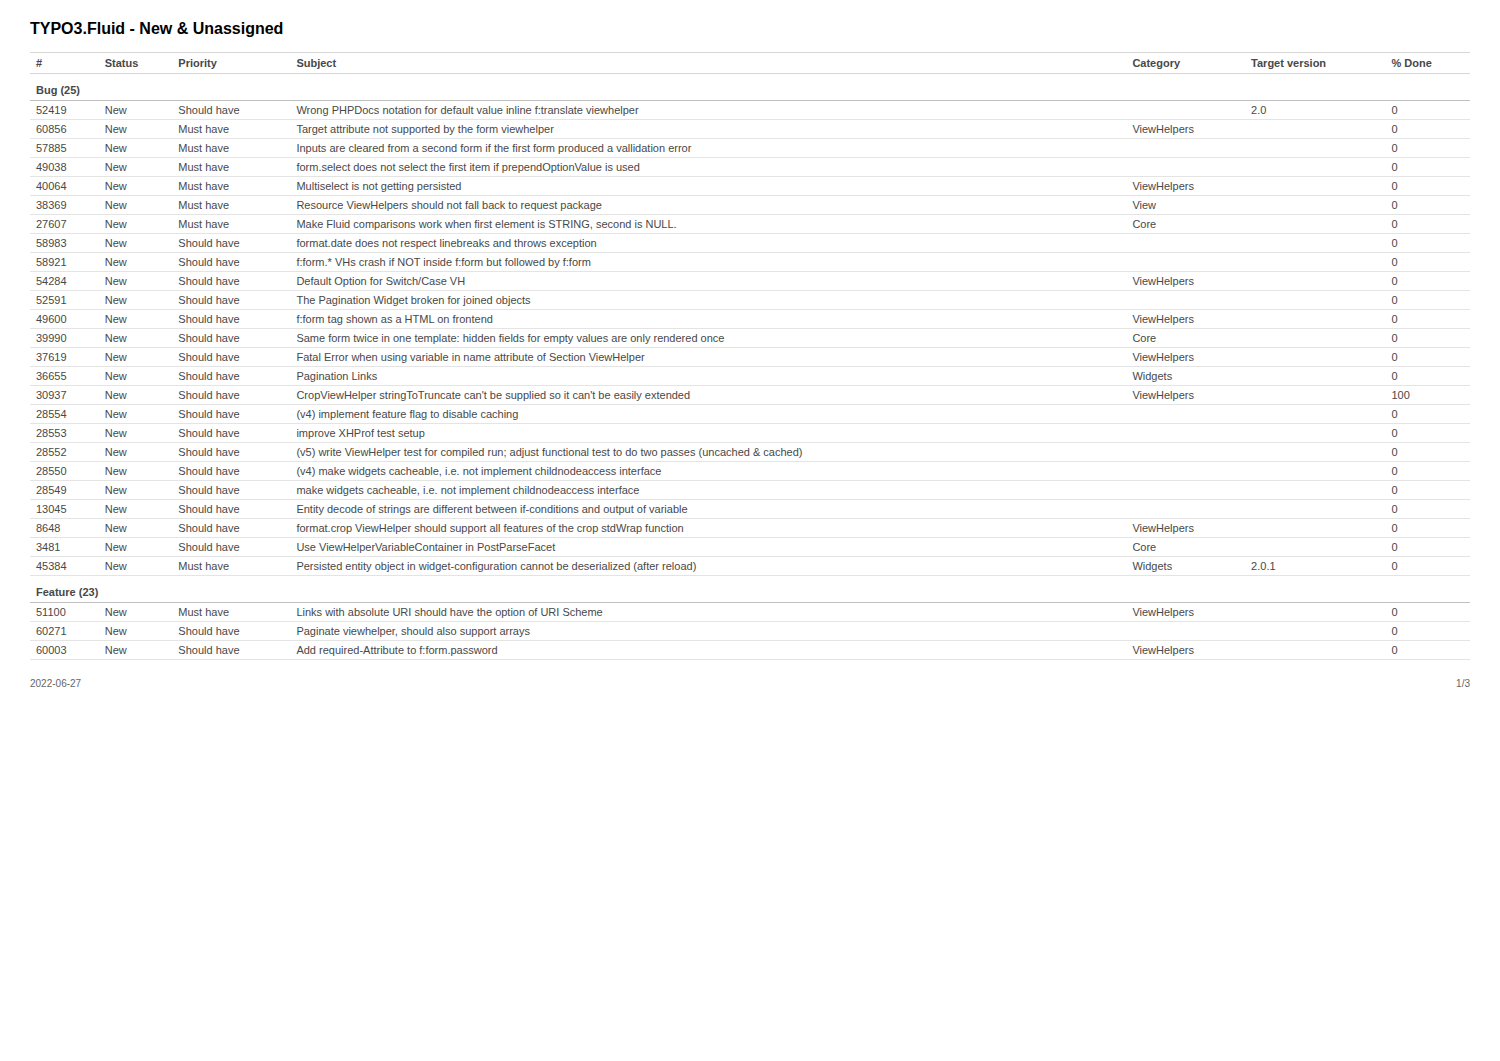TYPO3.Fluid - New & Unassigned
| # | Status | Priority | Subject | Category | Target version | % Done |
| --- | --- | --- | --- | --- | --- | --- |
| Bug (25) |
| 52419 | New | Should have | Wrong PHPDocs notation for default value inline f:translate viewhelper | | 2.0 | 0 |
| 60856 | New | Must have | Target attribute not supported by the form viewhelper | ViewHelpers | | 0 |
| 57885 | New | Must have | Inputs are cleared from a second form if the first form produced a vallidation error | | | 0 |
| 49038 | New | Must have | form.select does not select the first item if prependOptionValue is used | | | 0 |
| 40064 | New | Must have | Multiselect is not getting persisted | ViewHelpers | | 0 |
| 38369 | New | Must have | Resource ViewHelpers should not fall back to request package | View | | 0 |
| 27607 | New | Must have | Make Fluid comparisons work when first element is STRING, second is NULL. | Core | | 0 |
| 58983 | New | Should have | format.date does not respect linebreaks and throws exception | | | 0 |
| 58921 | New | Should have | f:form.* VHs crash if NOT inside f:form but followed by f:form | | | 0 |
| 54284 | New | Should have | Default Option for Switch/Case VH | ViewHelpers | | 0 |
| 52591 | New | Should have | The Pagination Widget broken for joined objects | | | 0 |
| 49600 | New | Should have | f:form tag shown as a HTML on frontend | ViewHelpers | | 0 |
| 39990 | New | Should have | Same form twice in one template: hidden fields for empty values are only rendered once | Core | | 0 |
| 37619 | New | Should have | Fatal Error when using variable in name attribute of Section ViewHelper | ViewHelpers | | 0 |
| 36655 | New | Should have | Pagination Links | Widgets | | 0 |
| 30937 | New | Should have | CropViewHelper stringToTruncate can't be supplied so it can't be easily extended | ViewHelpers | | 100 |
| 28554 | New | Should have | (v4) implement feature flag to disable caching | | | 0 |
| 28553 | New | Should have | improve XHProf test setup | | | 0 |
| 28552 | New | Should have | (v5) write ViewHelper test for compiled run; adjust functional test to do two passes (uncached & cached) | | | 0 |
| 28550 | New | Should have | (v4) make widgets cacheable, i.e. not implement childnodeaccess interface | | | 0 |
| 28549 | New | Should have | make widgets cacheable, i.e. not implement childnodeaccess interface | | | 0 |
| 13045 | New | Should have | Entity decode of strings are different between if-conditions and output of variable | | | 0 |
| 8648 | New | Should have | format.crop ViewHelper should support all features of the crop stdWrap function | ViewHelpers | | 0 |
| 3481 | New | Should have | Use ViewHelperVariableContainer in PostParseFacet | Core | | 0 |
| 45384 | New | Must have | Persisted entity object in widget-configuration cannot be deserialized (after reload) | Widgets | 2.0.1 | 0 |
| Feature (23) |
| 51100 | New | Must have | Links with absolute URI should have the option of URI Scheme | ViewHelpers | | 0 |
| 60271 | New | Should have | Paginate viewhelper, should also support arrays | | | 0 |
| 60003 | New | Should have | Add required-Attribute to f:form.password | ViewHelpers | | 0 |
2022-06-27
1/3